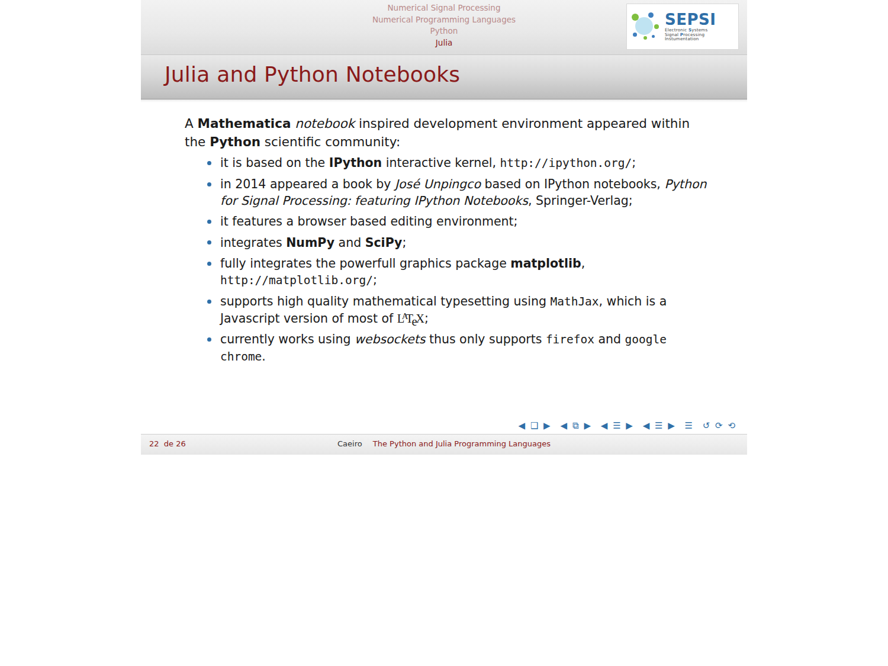Numerical Signal Processing
Numerical Programming Languages
Python
Julia
SEPSI
Electronic Systems
Signal Processing
Instumentation
Julia and Python Notebooks
A Mathematica notebook inspired development environment appeared within the Python scientific community:
it is based on the IPython interactive kernel, http://ipython.org/;
in 2014 appeared a book by José Unpingco based on IPython notebooks, Python for Signal Processing: featuring IPython Notebooks, Springer-Verlag;
it features a browser based editing environment;
integrates NumPy and SciPy;
fully integrates the powerfull graphics package matplotlib, http://matplotlib.org/;
supports high quality mathematical typesetting using MathJax, which is a Javascript version of most of LaTeX;
currently works using websockets thus only supports firefox and google chrome.
◀ ❑ ▶ ◀ ⧉ ▶ ◀ ☰ ▶ ◀ ☰ ▶ ☰ ↺ ⟳ ⟲
22 de 26
Caeiro The Python and Julia Programming Languages